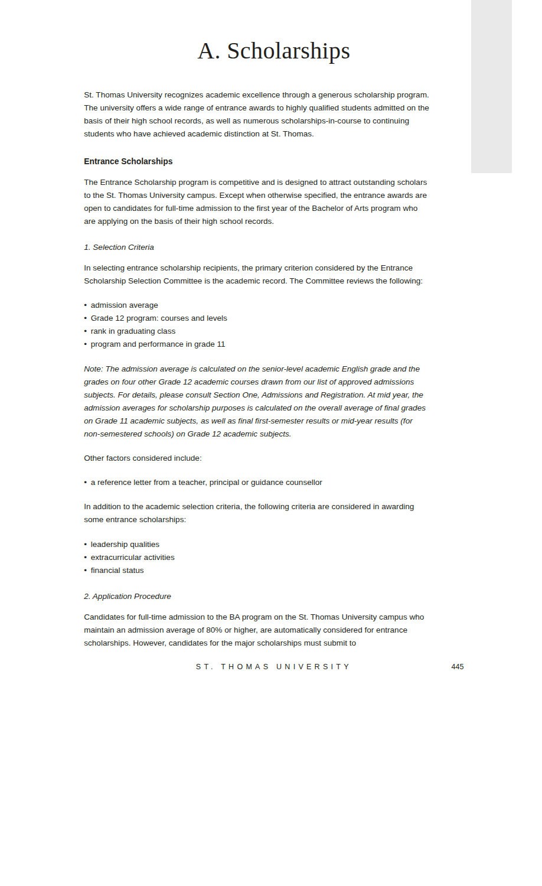Scholarships, Awards, Bursaries, and Prizes
A. Scholarships
St. Thomas University recognizes academic excellence through a generous scholarship program. The university offers a wide range of entrance awards to highly qualified students admitted on the basis of their high school records, as well as numerous scholarships-in-course to continuing students who have achieved academic distinction at St. Thomas.
Entrance Scholarships
The Entrance Scholarship program is competitive and is designed to attract outstanding scholars to the St. Thomas University campus. Except when otherwise specified, the entrance awards are open to candidates for full-time admission to the first year of the Bachelor of Arts program who are applying on the basis of their high school records.
1. Selection Criteria
In selecting entrance scholarship recipients, the primary criterion considered by the Entrance Scholarship Selection Committee is the academic record. The Committee reviews the following:
admission average
Grade 12 program: courses and levels
rank in graduating class
program and performance in grade 11
Note: The admission average is calculated on the senior-level academic English grade and the grades on four other Grade 12 academic courses drawn from our list of approved admissions subjects. For details, please consult Section One, Admissions and Registration. At mid year, the admission averages for scholarship purposes is calculated on the overall average of final grades on Grade 11 academic subjects, as well as final first-semester results or mid-year results (for non-semestered schools) on Grade 12 academic subjects.
Other factors considered include:
a reference letter from a teacher, principal or guidance counsellor
In addition to the academic selection criteria, the following criteria are considered in awarding some entrance scholarships:
leadership qualities
extracurricular activities
financial status
2. Application Procedure
Candidates for full-time admission to the BA program on the St. Thomas University campus who maintain an admission average of 80% or higher, are automatically considered for entrance scholarships. However, candidates for the major scholarships must submit to
ST. THOMAS UNIVERSITY
445